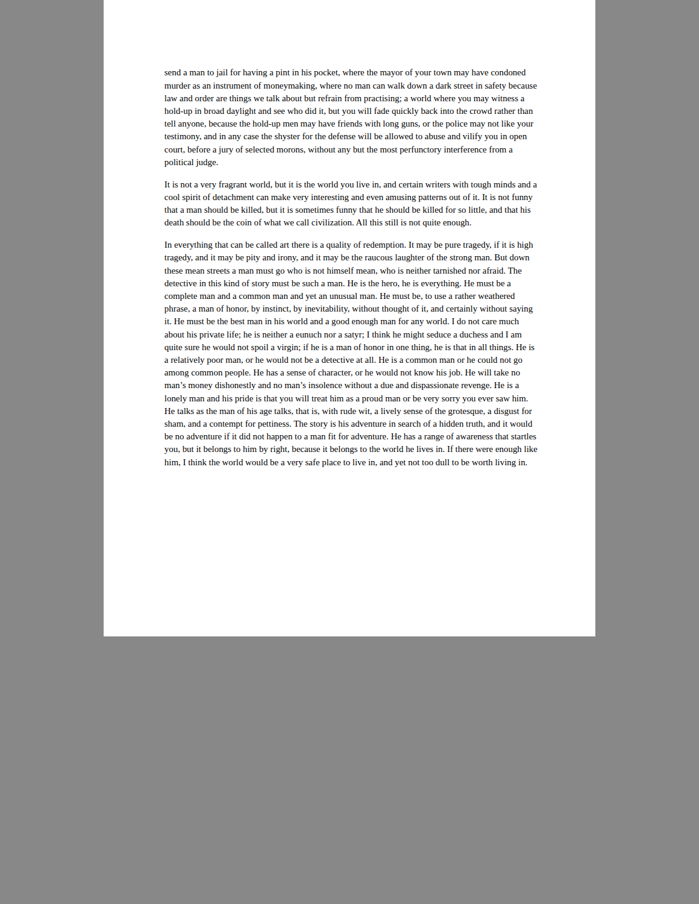send a man to jail for having a pint in his pocket, where the mayor of your town may have condoned murder as an instrument of moneymaking, where no man can walk down a dark street in safety because law and order are things we talk about but refrain from practising; a world where you may witness a hold-up in broad daylight and see who did it, but you will fade quickly back into the crowd rather than tell anyone, because the hold-up men may have friends with long guns, or the police may not like your testimony, and in any case the shyster for the defense will be allowed to abuse and vilify you in open court, before a jury of selected morons, without any but the most perfunctory interference from a political judge.
It is not a very fragrant world, but it is the world you live in, and certain writers with tough minds and a cool spirit of detachment can make very interesting and even amusing patterns out of it. It is not funny that a man should be killed, but it is sometimes funny that he should be killed for so little, and that his death should be the coin of what we call civilization. All this still is not quite enough.
In everything that can be called art there is a quality of redemption. It may be pure tragedy, if it is high tragedy, and it may be pity and irony, and it may be the raucous laughter of the strong man. But down these mean streets a man must go who is not himself mean, who is neither tarnished nor afraid. The detective in this kind of story must be such a man. He is the hero, he is everything. He must be a complete man and a common man and yet an unusual man. He must be, to use a rather weathered phrase, a man of honor, by instinct, by inevitability, without thought of it, and certainly without saying it. He must be the best man in his world and a good enough man for any world. I do not care much about his private life; he is neither a eunuch nor a satyr; I think he might seduce a duchess and I am quite sure he would not spoil a virgin; if he is a man of honor in one thing, he is that in all things. He is a relatively poor man, or he would not be a detective at all. He is a common man or he could not go among common people. He has a sense of character, or he would not know his job. He will take no man’s money dishonestly and no man’s insolence without a due and dispassionate revenge. He is a lonely man and his pride is that you will treat him as a proud man or be very sorry you ever saw him. He talks as the man of his age talks, that is, with rude wit, a lively sense of the grotesque, a disgust for sham, and a contempt for pettiness. The story is his adventure in search of a hidden truth, and it would be no adventure if it did not happen to a man fit for adventure. He has a range of awareness that startles you, but it belongs to him by right, because it belongs to the world he lives in. If there were enough like him, I think the world would be a very safe place to live in, and yet not too dull to be worth living in.